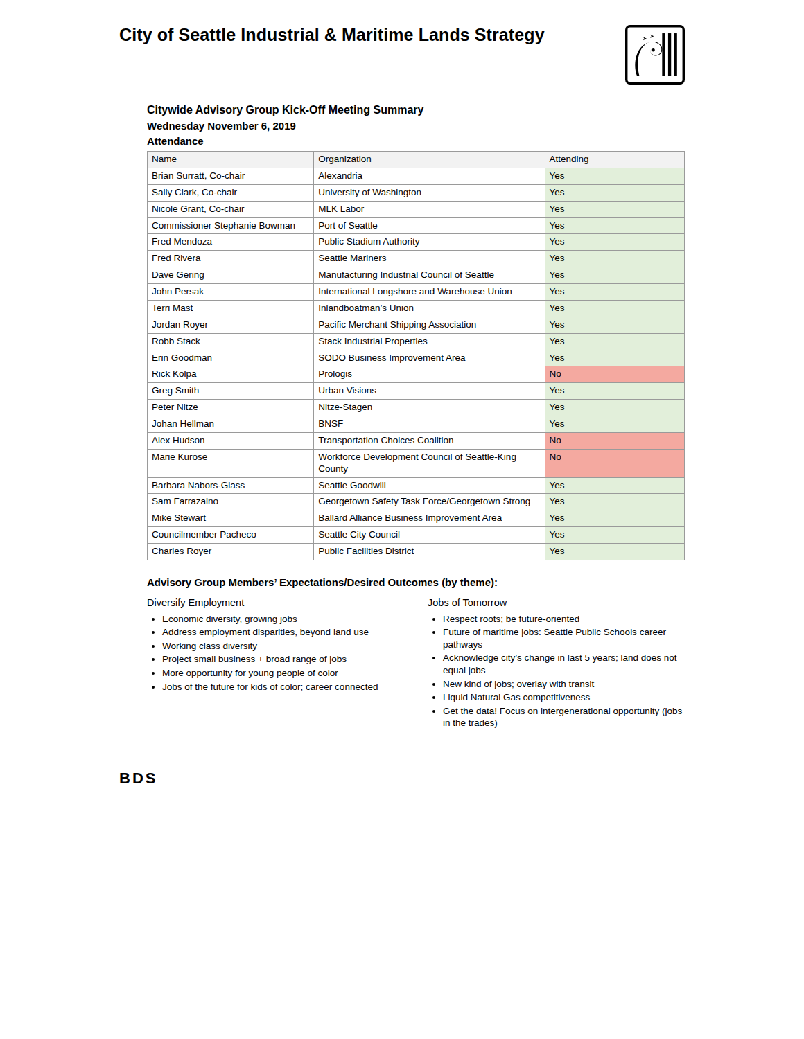City of Seattle Industrial & Maritime Lands Strategy
Citywide Advisory Group Kick-Off Meeting Summary
Wednesday November 6, 2019
Attendance
| Name | Organization | Attending |
| --- | --- | --- |
| Brian Surratt, Co-chair | Alexandria | Yes |
| Sally Clark, Co-chair | University of Washington | Yes |
| Nicole Grant, Co-chair | MLK Labor | Yes |
| Commissioner Stephanie Bowman | Port of Seattle | Yes |
| Fred Mendoza | Public Stadium Authority | Yes |
| Fred Rivera | Seattle Mariners | Yes |
| Dave Gering | Manufacturing Industrial Council of Seattle | Yes |
| John Persak | International Longshore and Warehouse Union | Yes |
| Terri Mast | Inlandboatman’s Union | Yes |
| Jordan Royer | Pacific Merchant Shipping Association | Yes |
| Robb Stack | Stack Industrial Properties | Yes |
| Erin Goodman | SODO Business Improvement Area | Yes |
| Rick Kolpa | Prologis | No |
| Greg Smith | Urban Visions | Yes |
| Peter Nitze | Nitze-Stagen | Yes |
| Johan Hellman | BNSF | Yes |
| Alex Hudson | Transportation Choices Coalition | No |
| Marie Kurose | Workforce Development Council of Seattle-King County | No |
| Barbara Nabors-Glass | Seattle Goodwill | Yes |
| Sam Farrazaino | Georgetown Safety Task Force/Georgetown Strong | Yes |
| Mike Stewart | Ballard Alliance Business Improvement Area | Yes |
| Councilmember Pacheco | Seattle City Council | Yes |
| Charles Royer | Public Facilities District | Yes |
Advisory Group Members’ Expectations/Desired Outcomes (by theme):
Diversify Employment
Economic diversity, growing jobs
Address employment disparities, beyond land use
Working class diversity
Project small business + broad range of jobs
More opportunity for young people of color
Jobs of the future for kids of color; career connected
Jobs of Tomorrow
Respect roots; be future-oriented
Future of maritime jobs: Seattle Public Schools career pathways
Acknowledge city’s change in last 5 years; land does not equal jobs
New kind of jobs; overlay with transit
Liquid Natural Gas competitiveness
Get the data! Focus on intergenerational opportunity (jobs in the trades)
BDS